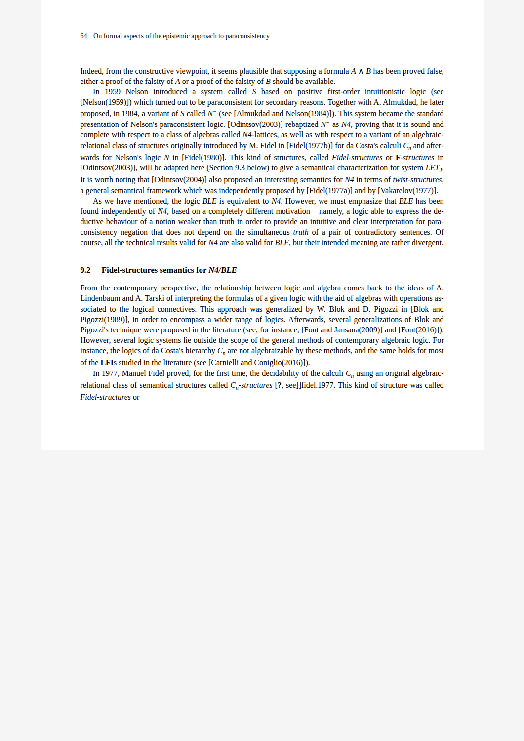64 On formal aspects of the epistemic approach to paraconsistency
Indeed, from the constructive viewpoint, it seems plausible that supposing a formula A ∧ B has been proved false, either a proof of the falsity of A or a proof of the falsity of B should be available.
In 1959 Nelson introduced a system called S based on positive first-order intuitionistic logic (see [Nelson(1959)]) which turned out to be paraconsistent for secondary reasons. Together with A. Almukdad, he later proposed, in 1984, a variant of S called N− (see [Almukdad and Nelson(1984)]). This system became the standard presentation of Nelson's paraconsistent logic. [Odintsov(2003)] rebaptized N− as N4, proving that it is sound and complete with respect to a class of algebras called N4-lattices, as well as with respect to a variant of an algebraic-relational class of structures originally introduced by M. Fidel in [Fidel(1977b)] for da Costa's calculi Cn and afterwards for Nelson's logic N in [Fidel(1980)]. This kind of structures, called Fidel-structures or F-structures in [Odintsov(2003)], will be adapted here (Section 9.3 below) to give a semantical characterization for system LETJ. It is worth noting that [Odintsov(2004)] also proposed an interesting semantics for N4 in terms of twist-structures, a general semantical framework which was independently proposed by [Fidel(1977a)] and by [Vakarelov(1977)].
As we have mentioned, the logic BLE is equivalent to N4. However, we must emphasize that BLE has been found independently of N4, based on a completely different motivation – namely, a logic able to express the deductive behaviour of a notion weaker than truth in order to provide an intuitive and clear interpretation for paraconsistency negation that does not depend on the simultaneous truth of a pair of contradictory sentences. Of course, all the technical results valid for N4 are also valid for BLE, but their intended meaning are rather divergent.
9.2 Fidel-structures semantics for N4/BLE
From the contemporary perspective, the relationship between logic and algebra comes back to the ideas of A. Lindenbaum and A. Tarski of interpreting the formulas of a given logic with the aid of algebras with operations associated to the logical connectives. This approach was generalized by W. Blok and D. Pigozzi in [Blok and Pigozzi(1989)], in order to encompass a wider range of logics. Afterwards, several generalizations of Blok and Pigozzi's technique were proposed in the literature (see, for instance, [Font and Jansana(2009)] and [Font(2016)]). However, several logic systems lie outside the scope of the general methods of contemporary algebraic logic. For instance, the logics of da Costa's hierarchy Cn are not algebraizable by these methods, and the same holds for most of the LFIs studied in the literature (see [Carnielli and Coniglio(2016)]).
In 1977, Manuel Fidel proved, for the first time, the decidability of the calculi Cn using an original algebraic-relational class of semantical structures called Cn-structures [?, see]]fidel.1977. This kind of structure was called Fidel-structures or